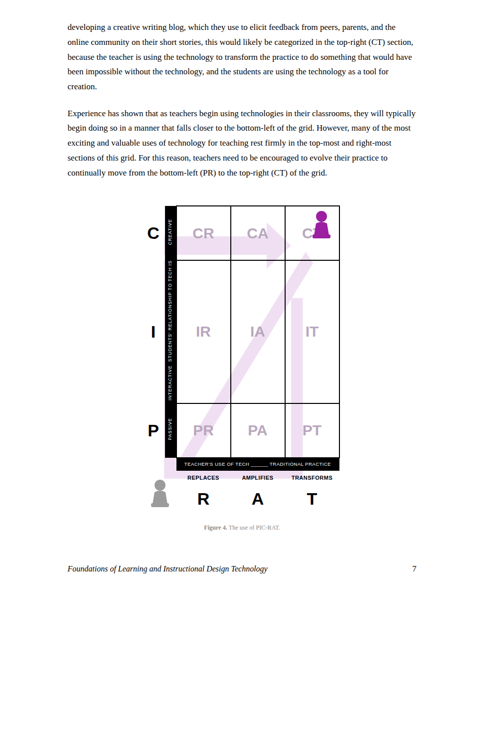developing a creative writing blog, which they use to elicit feedback from peers, parents, and the online community on their short stories, this would likely be categorized in the top-right (CT) section, because the teacher is using the technology to transform the practice to do something that would have been impossible without the technology, and the students are using the technology as a tool for creation.
Experience has shown that as teachers begin using technologies in their classrooms, they will typically begin doing so in a manner that falls closer to the bottom-left of the grid. However, many of the most exciting and valuable uses of technology for teaching rest firmly in the top-most and right-most sections of this grid. For this reason, teachers need to be encouraged to evolve their practice to continually move from the bottom-left (PR) to the top-right (CT) of the grid.
| C | CREATIVE | CR | CA | CT |
| I | INTERACTIVE STUDENTS' RELATIONSHIP TO TECH IS | IR | IA | IT |
| P | PASSIVE | PR | PA | PT |
| | | TEACHER'S USE OF TECH ______ TRADITIONAL PRACTICE |
| | | REPLACES | AMPLIFIES | TRANSFORMS |
| | | R | A | T |
Figure 4. The use of PIC-RAT.
Foundations of Learning and Instructional Design Technology 7